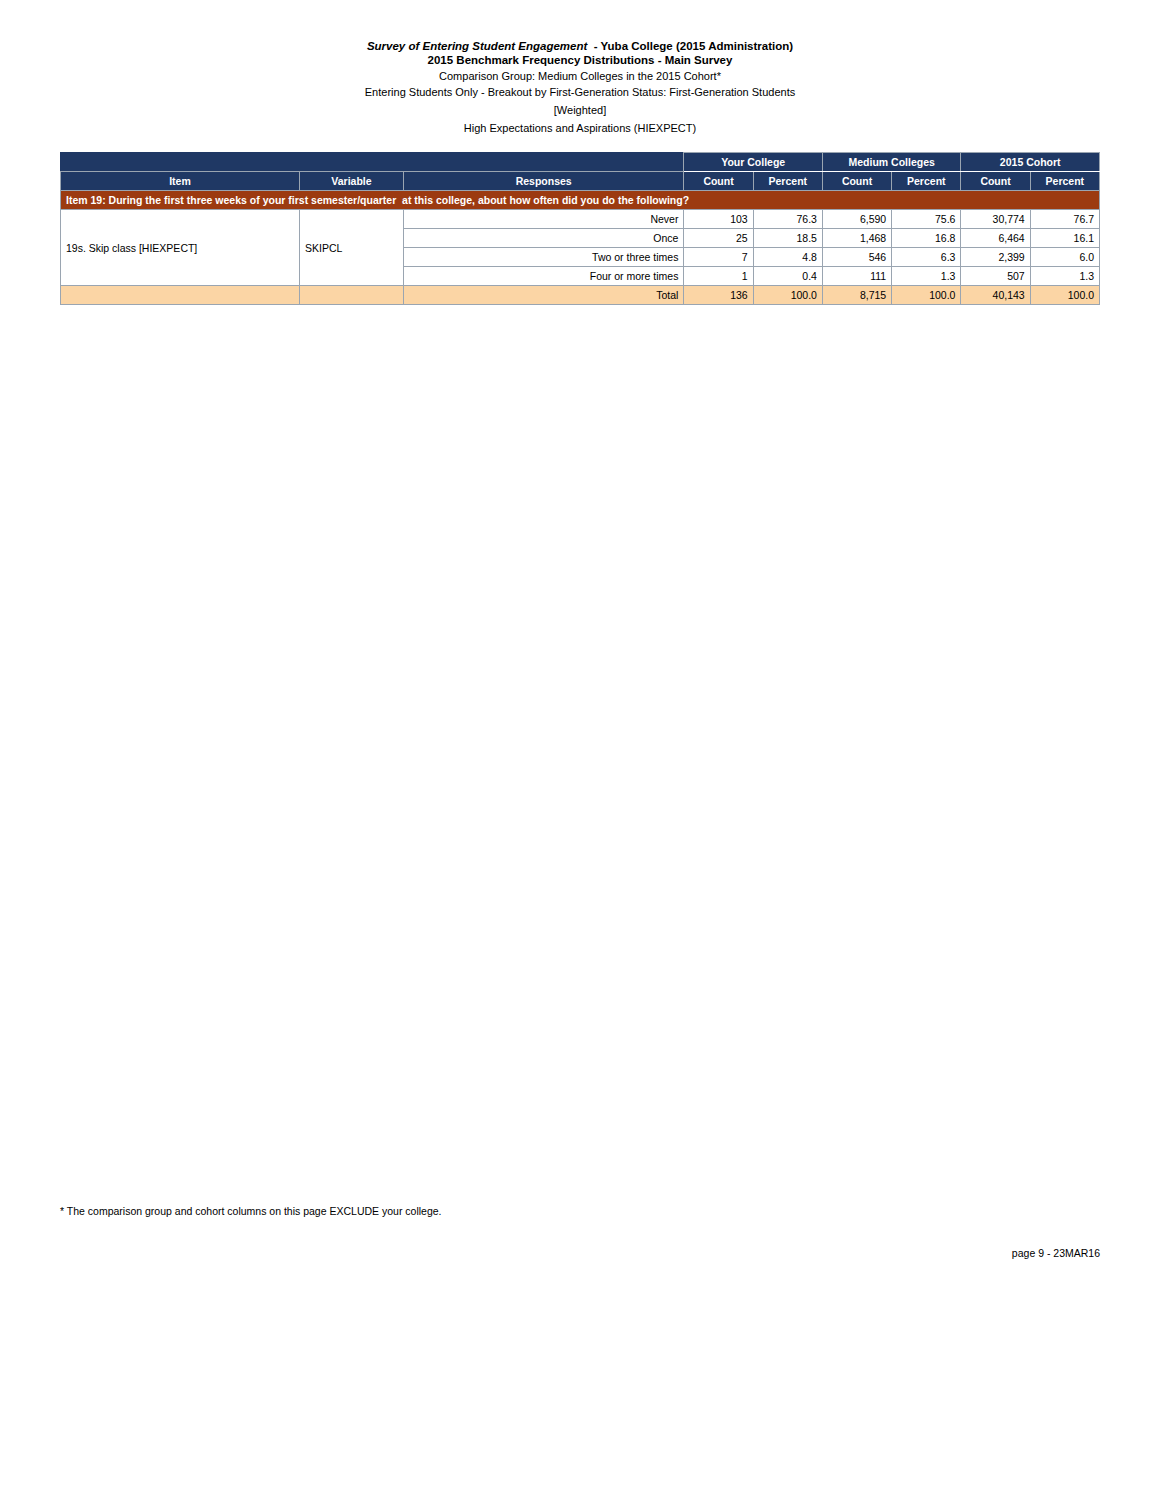Survey of Entering Student Engagement - Yuba College (2015 Administration)
2015 Benchmark Frequency Distributions - Main Survey
Comparison Group: Medium Colleges in the 2015 Cohort*
Entering Students Only - Breakout by First-Generation Status: First-Generation Students
[Weighted]
High Expectations and Aspirations (HIEXPECT)
| | Your College | Medium Colleges | 2015 Cohort |
| --- | --- | --- | --- |
| Item | Variable | Responses | Count | Percent | Count | Percent | Count | Percent |
| Item 19: During the first three weeks of your first semester/quarter at this college, about how often did you do the following? |
| 19s. Skip class [HIEXPECT] | SKIPCL | Never | 103 | 76.3 | 6,590 | 75.6 | 30,774 | 76.7 |
| Once | 25 | 18.5 | 1,468 | 16.8 | 6,464 | 16.1 |
| Two or three times | 7 | 4.8 | 546 | 6.3 | 2,399 | 6.0 |
| Four or more times | 1 | 0.4 | 111 | 1.3 | 507 | 1.3 |
| | | Total | 136 | 100.0 | 8,715 | 100.0 | 40,143 | 100.0 |
* The comparison group and cohort columns on this page EXCLUDE your college.
page 9 - 23MAR16